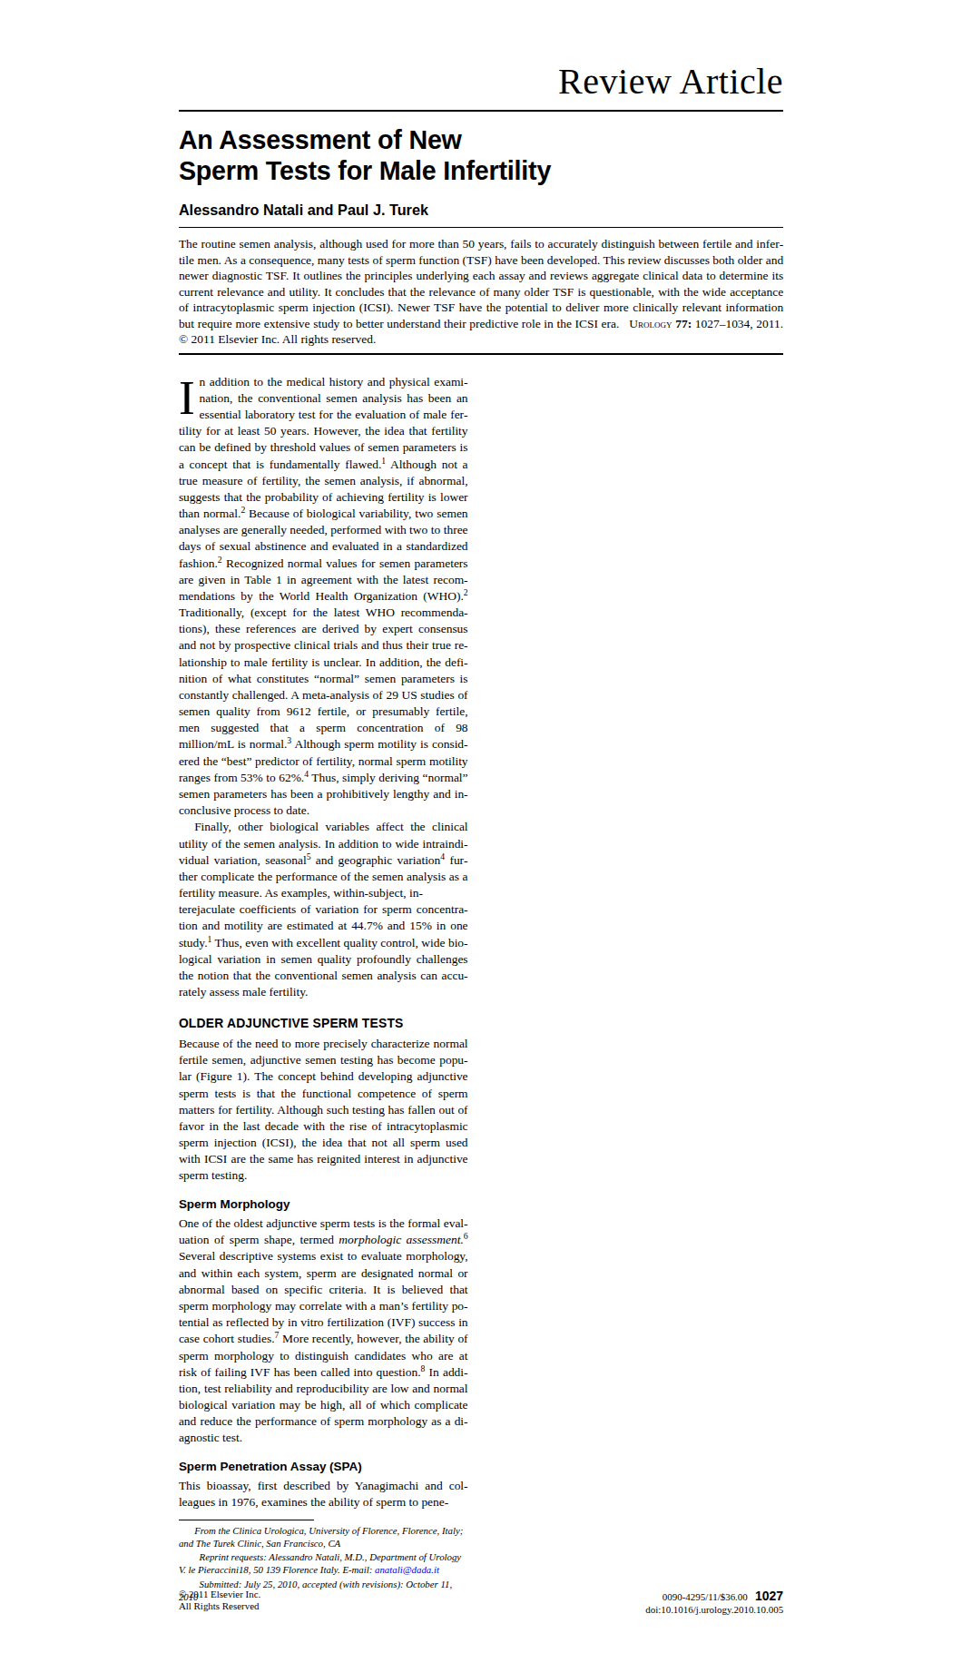Review Article
An Assessment of New
Sperm Tests for Male Infertility
Alessandro Natali and Paul J. Turek
The routine semen analysis, although used for more than 50 years, fails to accurately distinguish between fertile and infertile men. As a consequence, many tests of sperm function (TSF) have been developed. This review discusses both older and newer diagnostic TSF. It outlines the principles underlying each assay and reviews aggregate clinical data to determine its current relevance and utility. It concludes that the relevance of many older TSF is questionable, with the wide acceptance of intracytoplasmic sperm injection (ICSI). Newer TSF have the potential to deliver more clinically relevant information but require more extensive study to better understand their predictive role in the ICSI era. Urology 77: 1027–1034, 2011. © 2011 Elsevier Inc. All rights reserved.
In addition to the medical history and physical examination, the conventional semen analysis has been an essential laboratory test for the evaluation of male fertility for at least 50 years. However, the idea that fertility can be defined by threshold values of semen parameters is a concept that is fundamentally flawed.1 Although not a true measure of fertility, the semen analysis, if abnormal, suggests that the probability of achieving fertility is lower than normal.2 Because of biological variability, two semen analyses are generally needed, performed with two to three days of sexual abstinence and evaluated in a standardized fashion.2 Recognized normal values for semen parameters are given in Table 1 in agreement with the latest recommendations by the World Health Organization (WHO).2 Traditionally, (except for the latest WHO recommendations), these references are derived by expert consensus and not by prospective clinical trials and thus their true relationship to male fertility is unclear. In addition, the definition of what constitutes “normal” semen parameters is constantly challenged. A meta-analysis of 29 US studies of semen quality from 9612 fertile, or presumably fertile, men suggested that a sperm concentration of 98 million/mL is normal.3 Although sperm motility is considered the “best” predictor of fertility, normal sperm motility ranges from 53% to 62%.4 Thus, simply deriving “normal” semen parameters has been a prohibitively lengthy and inconclusive process to date.
Finally, other biological variables affect the clinical utility of the semen analysis. In addition to wide intraindividual variation, seasonal5 and geographic variation4 further complicate the performance of the semen analysis as a fertility measure. As examples, within-subject, in-
terejaculate coefficients of variation for sperm concentration and motility are estimated at 44.7% and 15% in one study.1 Thus, even with excellent quality control, wide biological variation in semen quality profoundly challenges the notion that the conventional semen analysis can accurately assess male fertility.
OLDER ADJUNCTIVE SPERM TESTS
Because of the need to more precisely characterize normal fertile semen, adjunctive semen testing has become popular (Figure 1). The concept behind developing adjunctive sperm tests is that the functional competence of sperm matters for fertility. Although such testing has fallen out of favor in the last decade with the rise of intracytoplasmic sperm injection (ICSI), the idea that not all sperm used with ICSI are the same has reignited interest in adjunctive sperm testing.
Sperm Morphology
One of the oldest adjunctive sperm tests is the formal evaluation of sperm shape, termed morphologic assessment.6 Several descriptive systems exist to evaluate morphology, and within each system, sperm are designated normal or abnormal based on specific criteria. It is believed that sperm morphology may correlate with a man’s fertility potential as reflected by in vitro fertilization (IVF) success in case cohort studies.7 More recently, however, the ability of sperm morphology to distinguish candidates who are at risk of failing IVF has been called into question.8 In addition, test reliability and reproducibility are low and normal biological variation may be high, all of which complicate and reduce the performance of sperm morphology as a diagnostic test.
Sperm Penetration Assay (SPA)
This bioassay, first described by Yanagimachi and colleagues in 1976, examines the ability of sperm to pene-
From the Clinica Urologica, University of Florence, Florence, Italy; and The Turek Clinic, San Francisco, CA
Reprint requests: Alessandro Natali, M.D., Department of Urology V. le Pieraccini18, 50 139 Florence Italy. E-mail: anatali@dada.it
Submitted: July 25, 2010, accepted (with revisions): October 11, 2010
© 2011 Elsevier Inc.
All Rights Reserved
0090-4295/11/$36.00 1027
doi:10.1016/j.urology.2010.10.005